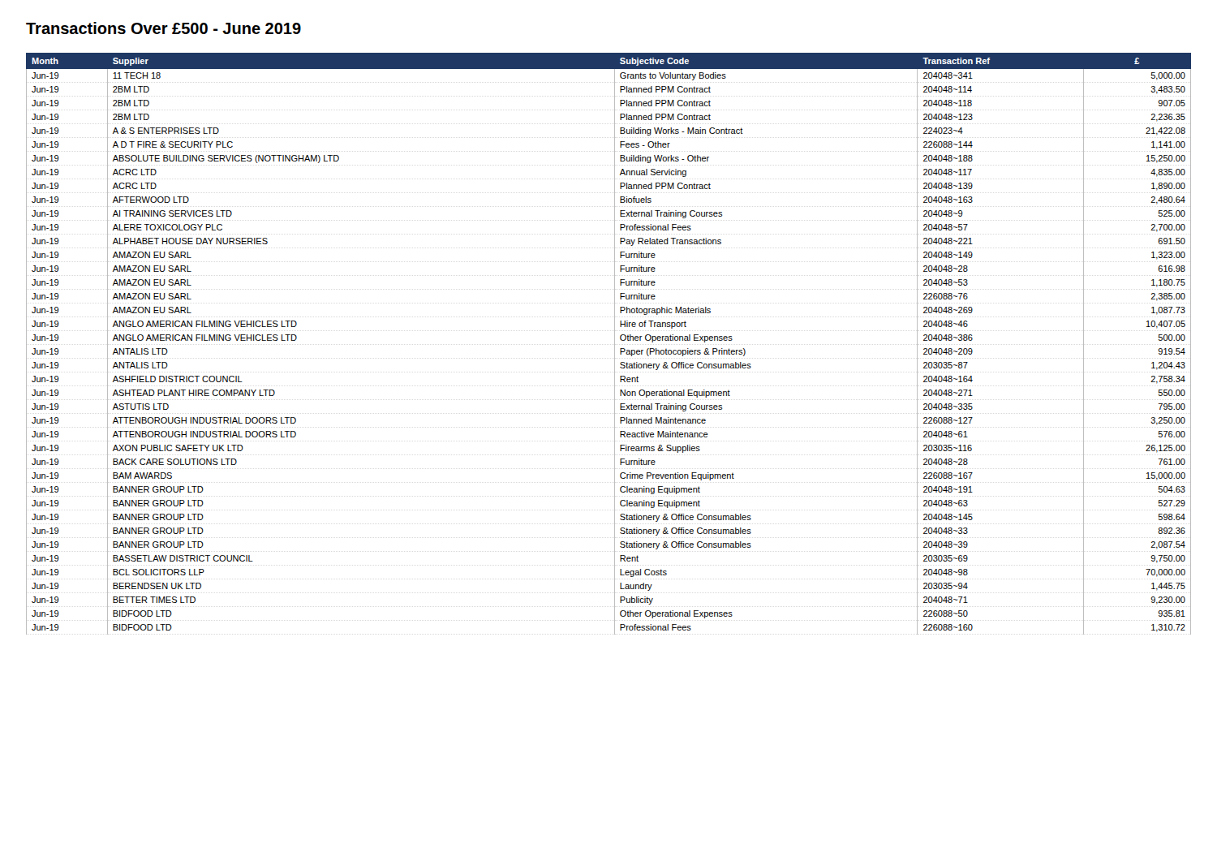Transactions Over £500 - June 2019
| Month | Supplier | Subjective Code | Transaction Ref | £ |
| --- | --- | --- | --- | --- |
| Jun-19 | 11 TECH 18 | Grants to Voluntary Bodies | 204048~341 | 5,000.00 |
| Jun-19 | 2BM LTD | Planned PPM Contract | 204048~114 | 3,483.50 |
| Jun-19 | 2BM LTD | Planned PPM Contract | 204048~118 | 907.05 |
| Jun-19 | 2BM LTD | Planned PPM Contract | 204048~123 | 2,236.35 |
| Jun-19 | A & S ENTERPRISES LTD | Building Works - Main Contract | 224023~4 | 21,422.08 |
| Jun-19 | A D T FIRE & SECURITY PLC | Fees - Other | 226088~144 | 1,141.00 |
| Jun-19 | ABSOLUTE BUILDING SERVICES (NOTTINGHAM) LTD | Building Works - Other | 204048~188 | 15,250.00 |
| Jun-19 | ACRC LTD | Annual Servicing | 204048~117 | 4,835.00 |
| Jun-19 | ACRC LTD | Planned PPM Contract | 204048~139 | 1,890.00 |
| Jun-19 | AFTERWOOD LTD | Biofuels | 204048~163 | 2,480.64 |
| Jun-19 | AI TRAINING SERVICES LTD | External Training Courses | 204048~9 | 525.00 |
| Jun-19 | ALERE TOXICOLOGY PLC | Professional Fees | 204048~57 | 2,700.00 |
| Jun-19 | ALPHABET HOUSE DAY NURSERIES | Pay Related Transactions | 204048~221 | 691.50 |
| Jun-19 | AMAZON EU SARL | Furniture | 204048~149 | 1,323.00 |
| Jun-19 | AMAZON EU SARL | Furniture | 204048~28 | 616.98 |
| Jun-19 | AMAZON EU SARL | Furniture | 204048~53 | 1,180.75 |
| Jun-19 | AMAZON EU SARL | Furniture | 226088~76 | 2,385.00 |
| Jun-19 | AMAZON EU SARL | Photographic Materials | 204048~269 | 1,087.73 |
| Jun-19 | ANGLO AMERICAN FILMING VEHICLES LTD | Hire of Transport | 204048~46 | 10,407.05 |
| Jun-19 | ANGLO AMERICAN FILMING VEHICLES LTD | Other Operational Expenses | 204048~386 | 500.00 |
| Jun-19 | ANTALIS LTD | Paper (Photocopiers & Printers) | 204048~209 | 919.54 |
| Jun-19 | ANTALIS LTD | Stationery & Office Consumables | 203035~87 | 1,204.43 |
| Jun-19 | ASHFIELD DISTRICT COUNCIL | Rent | 204048~164 | 2,758.34 |
| Jun-19 | ASHTEAD PLANT HIRE COMPANY LTD | Non Operational Equipment | 204048~271 | 550.00 |
| Jun-19 | ASTUTIS LTD | External Training Courses | 204048~335 | 795.00 |
| Jun-19 | ATTENBOROUGH INDUSTRIAL DOORS LTD | Planned Maintenance | 226088~127 | 3,250.00 |
| Jun-19 | ATTENBOROUGH INDUSTRIAL DOORS LTD | Reactive Maintenance | 204048~61 | 576.00 |
| Jun-19 | AXON PUBLIC SAFETY UK LTD | Firearms & Supplies | 203035~116 | 26,125.00 |
| Jun-19 | BACK CARE SOLUTIONS LTD | Furniture | 204048~28 | 761.00 |
| Jun-19 | BAM AWARDS | Crime Prevention Equipment | 226088~167 | 15,000.00 |
| Jun-19 | BANNER GROUP LTD | Cleaning Equipment | 204048~191 | 504.63 |
| Jun-19 | BANNER GROUP LTD | Cleaning Equipment | 204048~63 | 527.29 |
| Jun-19 | BANNER GROUP LTD | Stationery & Office Consumables | 204048~145 | 598.64 |
| Jun-19 | BANNER GROUP LTD | Stationery & Office Consumables | 204048~33 | 892.36 |
| Jun-19 | BANNER GROUP LTD | Stationery & Office Consumables | 204048~39 | 2,087.54 |
| Jun-19 | BASSETLAW DISTRICT COUNCIL | Rent | 203035~69 | 9,750.00 |
| Jun-19 | BCL SOLICITORS LLP | Legal Costs | 204048~98 | 70,000.00 |
| Jun-19 | BERENDSEN UK LTD | Laundry | 203035~94 | 1,445.75 |
| Jun-19 | BETTER TIMES LTD | Publicity | 204048~71 | 9,230.00 |
| Jun-19 | BIDFOOD LTD | Other Operational Expenses | 226088~50 | 935.81 |
| Jun-19 | BIDFOOD LTD | Professional Fees | 226088~160 | 1,310.72 |